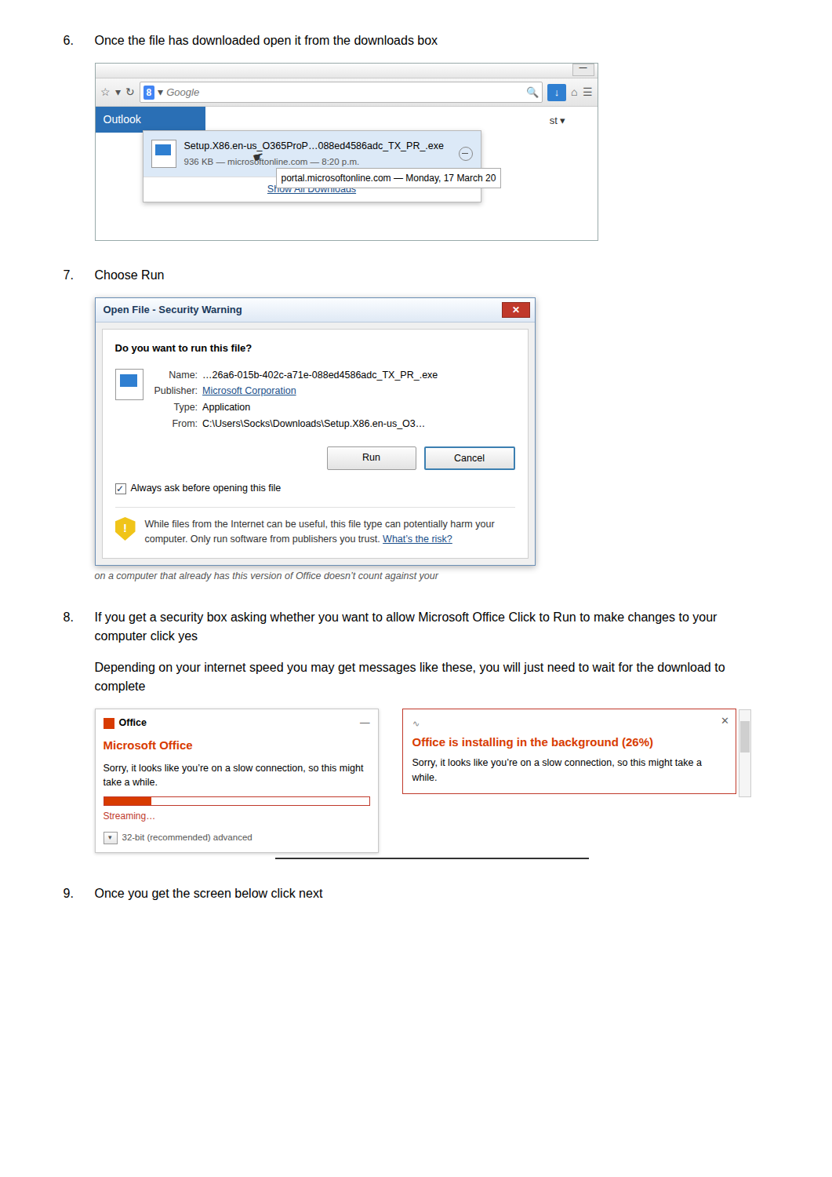Once the file has downloaded open it from the downloads box
—
☆ ▾ ↻
8 ▾ Google 🔍
↓ ⌂ ☰
Outlook
st ▾
Setup.X86.en-us_O365ProP…088ed4586adc_TX_PR_.exe
936 KB — microsoftonline.com — 8:20 p.m.
Show All Downloads
☛
portal.microsoftonline.com — Monday, 17 March 20
Choose Run
Open File - Security Warning ✕
Do you want to run this file?
| Name: | …26a6-015b-402c-a71e-088ed4586adc_TX_PR_.exe |
| Publisher: | Microsoft Corporation |
| Type: | Application |
| From: | C:\Users\Socks\Downloads\Setup.X86.en-us_O3… |
Run
Cancel
Always ask before opening this file
While files from the Internet can be useful, this file type can potentially harm your computer. Only run software from publishers you trust. What’s the risk?
on a computer that already has this version of Office doesn’t count against your
If you get a security box asking whether you want to allow Microsoft Office Click to Run to make changes to your computer click yes
Depending on your internet speed you may get messages like these, you will just need to wait for the download to complete
Office
—
Microsoft Office
Sorry, it looks like you’re on a slow connection, so this might take a while.
Streaming…
▾ 32-bit (recommended) advanced
∿
✕
Office is installing in the background (26%)
Sorry, it looks like you’re on a slow connection, so this might take a while.
Once you get the screen below click next